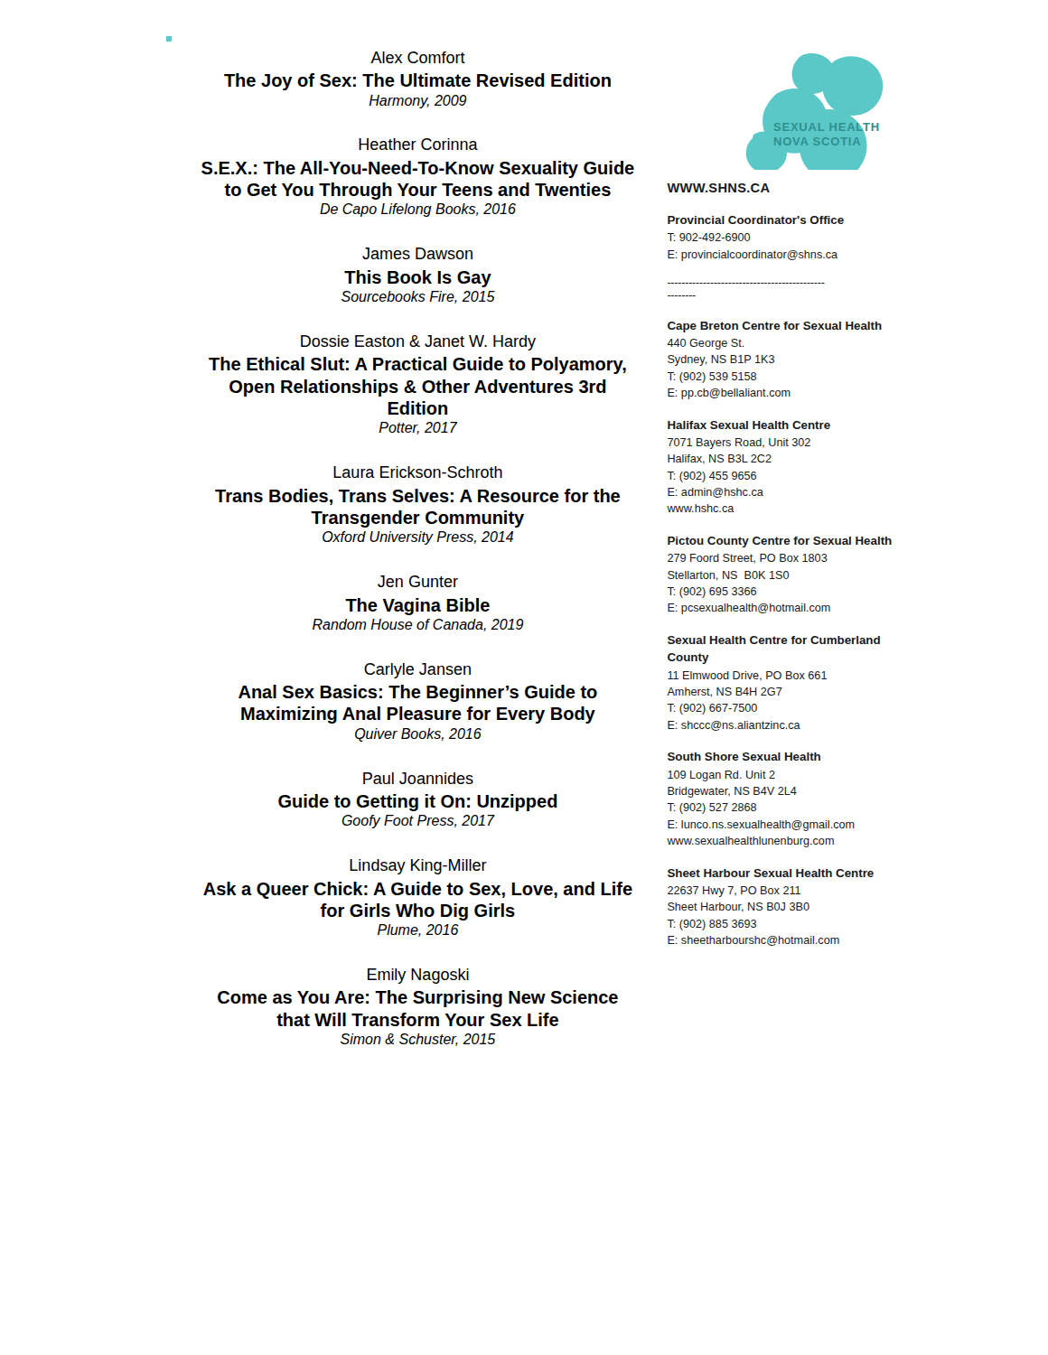Alex Comfort
The Joy of Sex: The Ultimate Revised Edition
Harmony, 2009
Heather Corinna
S.E.X.: The All-You-Need-To-Know Sexuality Guide to Get You Through Your Teens and Twenties
De Capo Lifelong Books, 2016
James Dawson
This Book Is Gay
Sourcebooks Fire, 2015
Dossie Easton & Janet W. Hardy
The Ethical Slut: A Practical Guide to Polyamory, Open Relationships & Other Adventures 3rd Edition
Potter, 2017
Laura Erickson-Schroth
Trans Bodies, Trans Selves: A Resource for the Transgender Community
Oxford University Press, 2014
Jen Gunter
The Vagina Bible
Random House of Canada, 2019
Carlyle Jansen
Anal Sex Basics: The Beginner’s Guide to Maximizing Anal Pleasure for Every Body
Quiver Books, 2016
Paul Joannides
Guide to Getting it On: Unzipped
Goofy Foot Press, 2017
Lindsay King-Miller
Ask a Queer Chick: A Guide to Sex, Love, and Life for Girls Who Dig Girls
Plume, 2016
Emily Nagoski
Come as You Are: The Surprising New Science that Will Transform Your Sex Life
Simon & Schuster, 2015
SEXUAL HEALTH NOVA SCOTIA
WWW.SHNS.CA
Provincial Coordinator's Office
T: 902-492-6900
E: provincialcoordinator@shns.ca
--------------------------------------------
--------
Cape Breton Centre for Sexual Health
440 George St.
Sydney, NS B1P 1K3
T: (902) 539 5158
E: pp.cb@bellaliant.com
Halifax Sexual Health Centre
7071 Bayers Road, Unit 302
Halifax, NS B3L 2C2
T: (902) 455 9656
E: admin@hshc.ca
www.hshc.ca
Pictou County Centre for Sexual Health
279 Foord Street, PO Box 1803
Stellarton, NS B0K 1S0
T: (902) 695 3366
E: pcsexualhealth@hotmail.com
Sexual Health Centre for Cumberland County
11 Elmwood Drive, PO Box 661
Amherst, NS B4H 2G7
T: (902) 667-7500
E: shccc@ns.aliantzinc.ca
South Shore Sexual Health
109 Logan Rd. Unit 2
Bridgewater, NS B4V 2L4
T: (902) 527 2868
E: lunco.ns.sexualhealth@gmail.com
www.sexualhealthlunenburg.com
Sheet Harbour Sexual Health Centre
22637 Hwy 7, PO Box 211
Sheet Harbour, NS B0J 3B0
T: (902) 885 3693
E: sheetharbourshc@hotmail.com